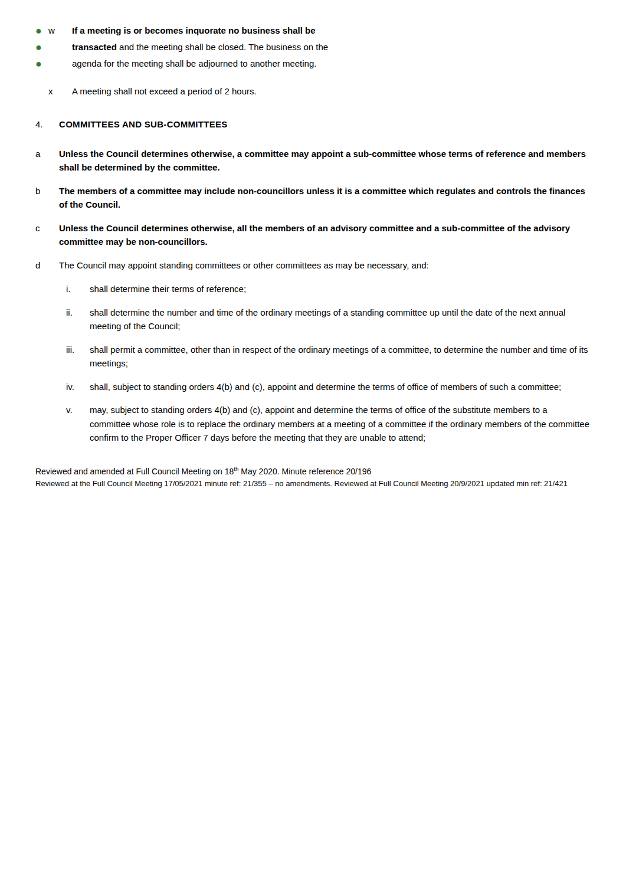●
w
If a meeting is or becomes inquorate no business shall be
●
transacted and the meeting shall be closed. The business on the
●
agenda for the meeting shall be adjourned to another meeting.
x
A meeting shall not exceed a period of 2 hours.
4.
COMMITTEES AND SUB-COMMITTEES
a
Unless the Council determines otherwise, a committee may appoint a sub-committee whose terms of reference and members shall be determined by the committee.
b
The members of a committee may include non-councillors unless it is a committee which regulates and controls the finances of the Council.
c
Unless the Council determines otherwise, all the members of an advisory committee and a sub-committee of the advisory committee may be non-councillors.
d
The Council may appoint standing committees or other committees as may be necessary, and:
i.
shall determine their terms of reference;
ii.
shall determine the number and time of the ordinary meetings of a standing committee up until the date of the next annual meeting of the Council;
iii.
shall permit a committee, other than in respect of the ordinary meetings of a committee, to determine the number and time of its meetings;
iv.
shall, subject to standing orders 4(b) and (c), appoint and determine the terms of office of members of such a committee;
v.
may, subject to standing orders 4(b) and (c), appoint and determine the terms of office of the substitute members to a committee whose role is to replace the ordinary members at a meeting of a committee if the ordinary members of the committee confirm to the Proper Officer 7 days before the meeting that they are unable to attend;
Reviewed and amended at Full Council Meeting on 18th May 2020. Minute reference 20/196
Reviewed at the Full Council Meeting 17/05/2021 minute ref: 21/355 – no amendments. Reviewed at Full Council Meeting 20/9/2021 updated min ref: 21/421